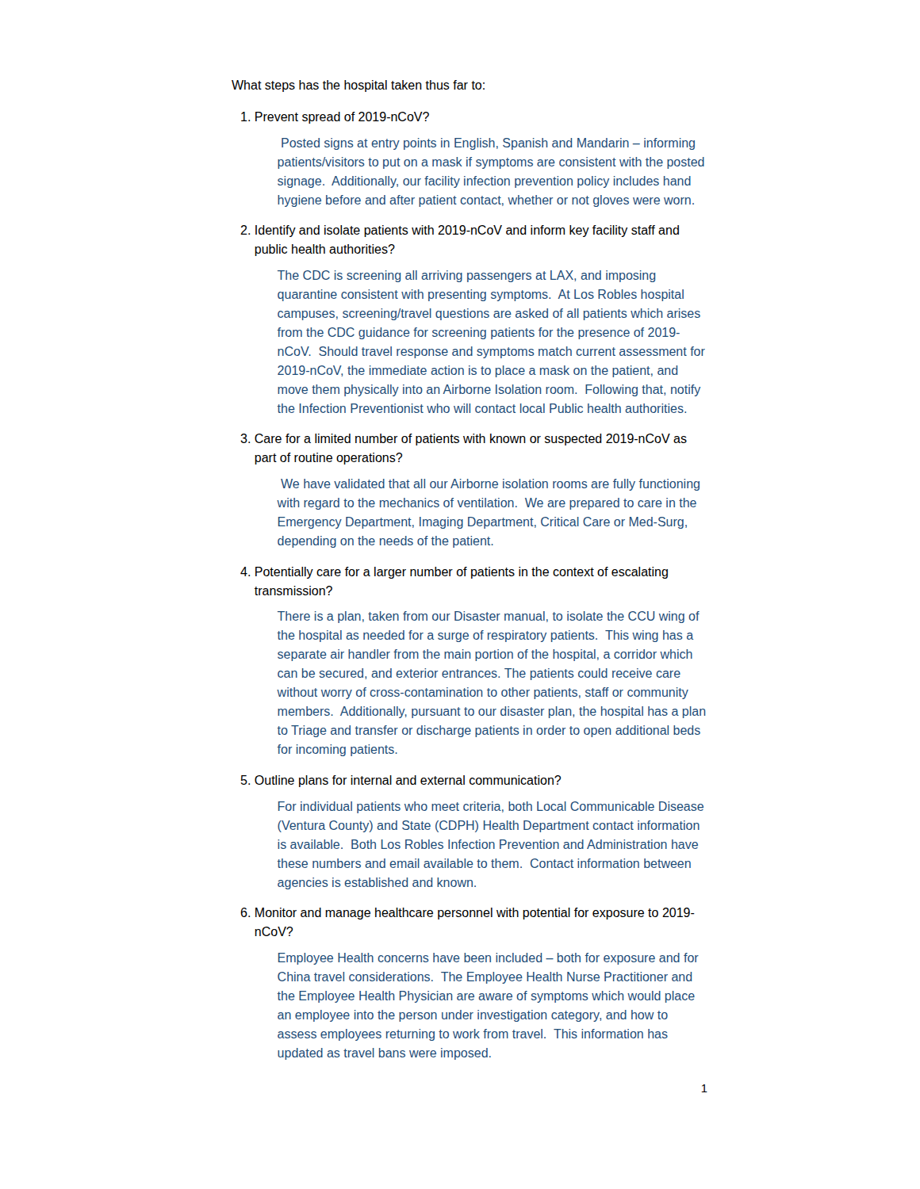What steps has the hospital taken thus far to:
Prevent spread of 2019-nCoV?
Posted signs at entry points in English, Spanish and Mandarin – informing patients/visitors to put on a mask if symptoms are consistent with the posted signage. Additionally, our facility infection prevention policy includes hand hygiene before and after patient contact, whether or not gloves were worn.
Identify and isolate patients with 2019-nCoV and inform key facility staff and public health authorities?
The CDC is screening all arriving passengers at LAX, and imposing quarantine consistent with presenting symptoms. At Los Robles hospital campuses, screening/travel questions are asked of all patients which arises from the CDC guidance for screening patients for the presence of 2019-nCoV. Should travel response and symptoms match current assessment for 2019-nCoV, the immediate action is to place a mask on the patient, and move them physically into an Airborne Isolation room. Following that, notify the Infection Preventionist who will contact local Public health authorities.
Care for a limited number of patients with known or suspected 2019-nCoV as part of routine operations?
We have validated that all our Airborne isolation rooms are fully functioning with regard to the mechanics of ventilation. We are prepared to care in the Emergency Department, Imaging Department, Critical Care or Med-Surg, depending on the needs of the patient.
Potentially care for a larger number of patients in the context of escalating transmission?
There is a plan, taken from our Disaster manual, to isolate the CCU wing of the hospital as needed for a surge of respiratory patients. This wing has a separate air handler from the main portion of the hospital, a corridor which can be secured, and exterior entrances. The patients could receive care without worry of cross-contamination to other patients, staff or community members. Additionally, pursuant to our disaster plan, the hospital has a plan to Triage and transfer or discharge patients in order to open additional beds for incoming patients.
Outline plans for internal and external communication?
For individual patients who meet criteria, both Local Communicable Disease (Ventura County) and State (CDPH) Health Department contact information is available. Both Los Robles Infection Prevention and Administration have these numbers and email available to them. Contact information between agencies is established and known.
Monitor and manage healthcare personnel with potential for exposure to 2019-nCoV?
Employee Health concerns have been included – both for exposure and for China travel considerations. The Employee Health Nurse Practitioner and the Employee Health Physician are aware of symptoms which would place an employee into the person under investigation category, and how to assess employees returning to work from travel. This information has updated as travel bans were imposed.
1